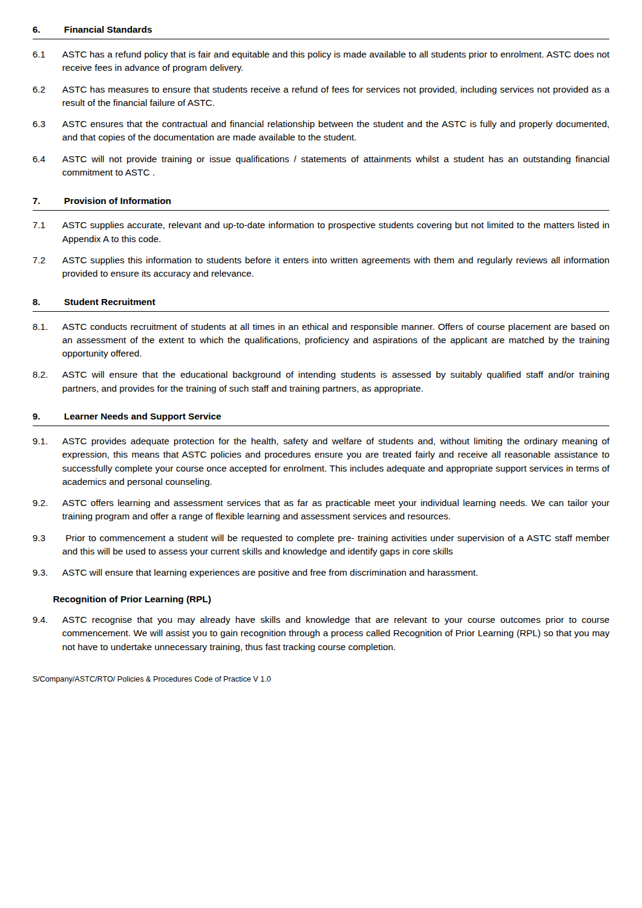6. Financial Standards
6.1 ASTC has a refund policy that is fair and equitable and this policy is made available to all students prior to enrolment. ASTC does not receive fees in advance of program delivery.
6.2 ASTC has measures to ensure that students receive a refund of fees for services not provided, including services not provided as a result of the financial failure of ASTC.
6.3 ASTC ensures that the contractual and financial relationship between the student and the ASTC is fully and properly documented, and that copies of the documentation are made available to the student.
6.4 ASTC will not provide training or issue qualifications / statements of attainments whilst a student has an outstanding financial commitment to ASTC .
7. Provision of Information
7.1 ASTC supplies accurate, relevant and up-to-date information to prospective students covering but not limited to the matters listed in Appendix A to this code.
7.2 ASTC supplies this information to students before it enters into written agreements with them and regularly reviews all information provided to ensure its accuracy and relevance.
8. Student Recruitment
8.1. ASTC conducts recruitment of students at all times in an ethical and responsible manner. Offers of course placement are based on an assessment of the extent to which the qualifications, proficiency and aspirations of the applicant are matched by the training opportunity offered.
8.2. ASTC will ensure that the educational background of intending students is assessed by suitably qualified staff and/or training partners, and provides for the training of such staff and training partners, as appropriate.
9. Learner Needs and Support Service
9.1. ASTC provides adequate protection for the health, safety and welfare of students and, without limiting the ordinary meaning of expression, this means that ASTC policies and procedures ensure you are treated fairly and receive all reasonable assistance to successfully complete your course once accepted for enrolment. This includes adequate and appropriate support services in terms of academics and personal counseling.
9.2. ASTC offers learning and assessment services that as far as practicable meet your individual learning needs. We can tailor your training program and offer a range of flexible learning and assessment services and resources.
9.3 Prior to commencement a student will be requested to complete pre- training activities under supervision of a ASTC staff member and this will be used to assess your current skills and knowledge and identify gaps in core skills
9.3. ASTC will ensure that learning experiences are positive and free from discrimination and harassment.
Recognition of Prior Learning (RPL)
9.4. ASTC recognise that you may already have skills and knowledge that are relevant to your course outcomes prior to course commencement. We will assist you to gain recognition through a process called Recognition of Prior Learning (RPL) so that you may not have to undertake unnecessary training, thus fast tracking course completion.
S/Company/ASTC/RTO/ Policies & Procedures Code of Practice V 1.0